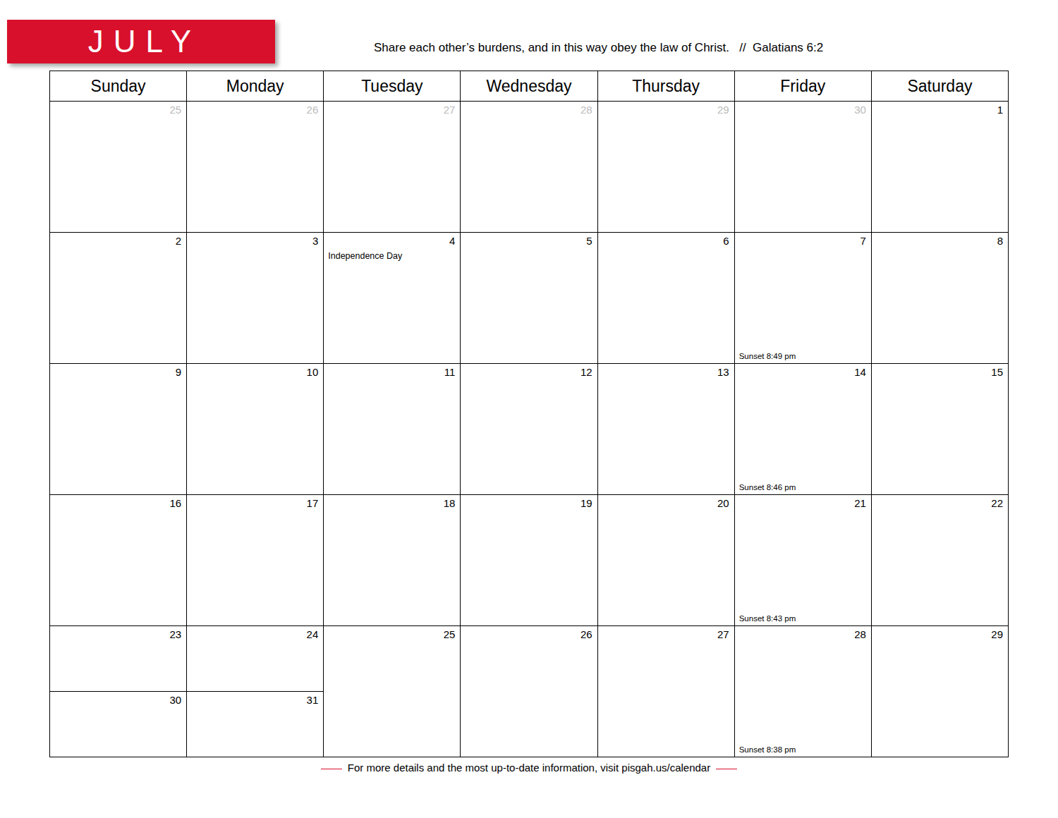JULY
Share each other’s burdens, and in this way obey the law of Christ. // Galatians 6:2
| Sunday | Monday | Tuesday | Wednesday | Thursday | Friday | Saturday |
| --- | --- | --- | --- | --- | --- | --- |
| 25 | 26 | 27 | 28 | 29 | 30 | 1 |
| 2 | 3 | 4 Independence Day | 5 | 6 | 7 Sunset 8:49 pm | 8 |
| 9 | 10 | 11 | 12 | 13 | 14 Sunset 8:46 pm | 15 |
| 16 | 17 | 18 | 19 | 20 | 21 Sunset 8:43 pm | 22 |
| 23 30 | 24 31 | 25 | 26 | 27 | 28 Sunset 8:38 pm | 29 |
For more details and the most up-to-date information, visit pisgah.us/calendar